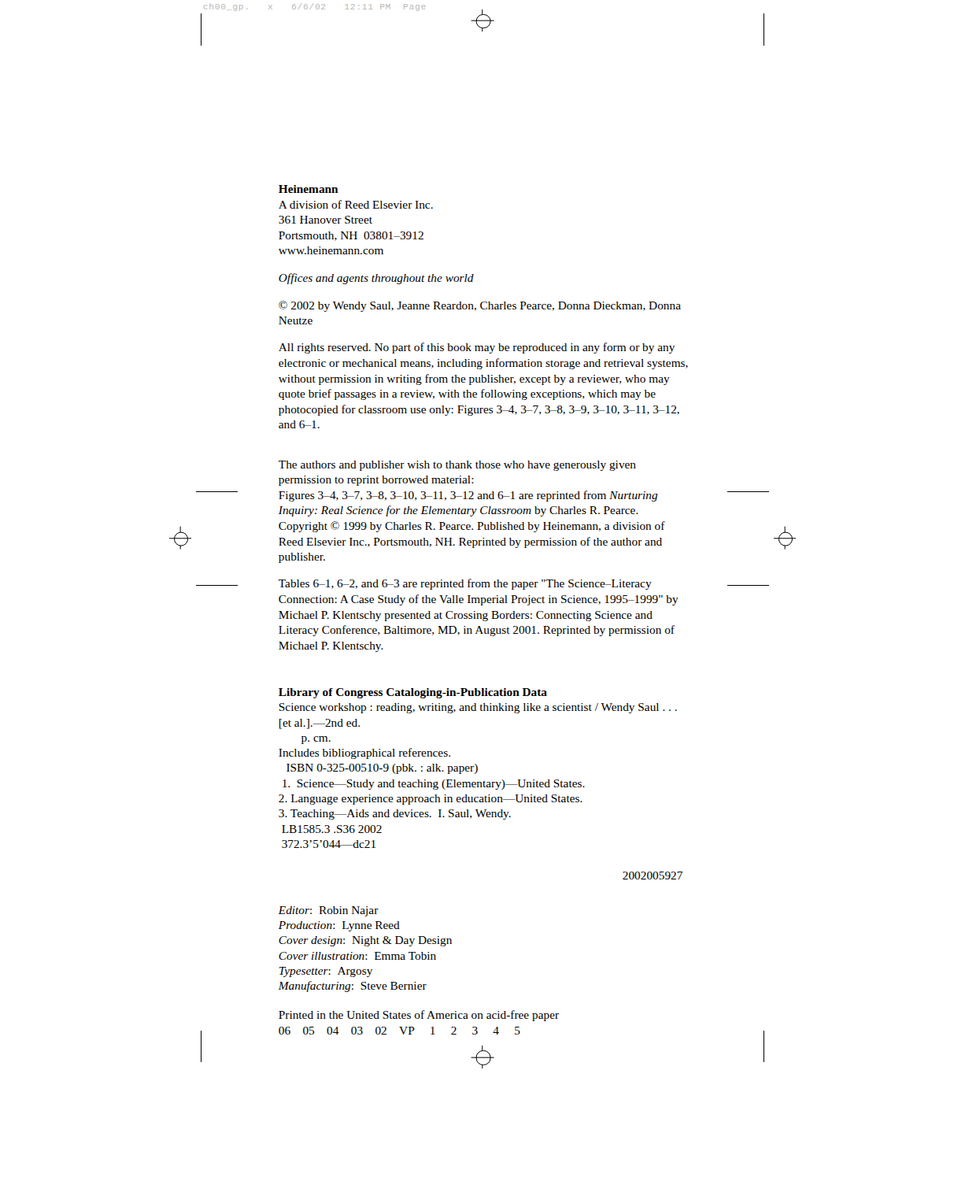ch00_gp. x 6/6/02 12:11 PM Page
Heinemann
A division of Reed Elsevier Inc.
361 Hanover Street
Portsmouth, NH 03801–3912
www.heinemann.com
Offices and agents throughout the world
© 2002 by Wendy Saul, Jeanne Reardon, Charles Pearce, Donna Dieckman, Donna Neutze
All rights reserved. No part of this book may be reproduced in any form or by any electronic or mechanical means, including information storage and retrieval systems, without permission in writing from the publisher, except by a reviewer, who may quote brief passages in a review, with the following exceptions, which may be photocopied for classroom use only: Figures 3–4, 3–7, 3–8, 3–9, 3–10, 3–11, 3–12, and 6–1.
The authors and publisher wish to thank those who have generously given permission to reprint borrowed material:
Figures 3–4, 3–7, 3–8, 3–10, 3–11, 3–12 and 6–1 are reprinted from Nurturing Inquiry: Real Science for the Elementary Classroom by Charles R. Pearce. Copyright © 1999 by Charles R. Pearce. Published by Heinemann, a division of Reed Elsevier Inc., Portsmouth, NH. Reprinted by permission of the author and publisher.
Tables 6–1, 6–2, and 6–3 are reprinted from the paper "The Science–Literacy Connection: A Case Study of the Valle Imperial Project in Science, 1995–1999" by Michael P. Klentschy presented at Crossing Borders: Connecting Science and Literacy Conference, Baltimore, MD, in August 2001. Reprinted by permission of Michael P. Klentschy.
Library of Congress Cataloging-in-Publication Data
Science workshop : reading, writing, and thinking like a scientist / Wendy Saul . . .
[et al.].—2nd ed.
p. cm.
Includes bibliographical references.
ISBN 0-325-00510-9 (pbk. : alk. paper)
1. Science—Study and teaching (Elementary)—United States.
2. Language experience approach in education—United States.
3. Teaching—Aids and devices. I. Saul, Wendy.
LB1585.3 .S36 2002
372.3’5’044—dc21
2002005927
Editor: Robin Najar
Production: Lynne Reed
Cover design: Night & Day Design
Cover illustration: Emma Tobin
Typesetter: Argosy
Manufacturing: Steve Bernier
Printed in the United States of America on acid-free paper
06 05 04 03 02 VP 1 2 3 4 5